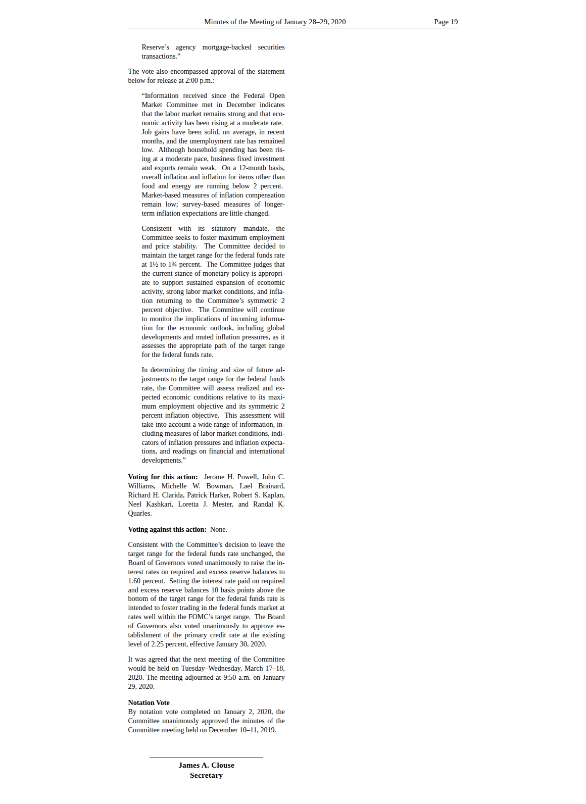Minutes of the Meeting of January 28–29, 2020 Page 19
Reserve’s agency mortgage-backed securities transactions.”
The vote also encompassed approval of the statement below for release at 2:00 p.m.:
“Information received since the Federal Open Market Committee met in December indicates that the labor market remains strong and that economic activity has been rising at a moderate rate. Job gains have been solid, on average, in recent months, and the unemployment rate has remained low. Although household spending has been rising at a moderate pace, business fixed investment and exports remain weak. On a 12-month basis, overall inflation and inflation for items other than food and energy are running below 2 percent. Market-based measures of inflation compensation remain low; survey-based measures of longer-term inflation expectations are little changed.
Consistent with its statutory mandate, the Committee seeks to foster maximum employment and price stability. The Committee decided to maintain the target range for the federal funds rate at 1½ to 1¾ percent. The Committee judges that the current stance of monetary policy is appropriate to support sustained expansion of economic activity, strong labor market conditions, and inflation returning to the Committee’s symmetric 2 percent objective. The Committee will continue to monitor the implications of incoming information for the economic outlook, including global developments and muted inflation pressures, as it assesses the appropriate path of the target range for the federal funds rate.
In determining the timing and size of future adjustments to the target range for the federal funds rate, the Committee will assess realized and expected economic conditions relative to its maximum employment objective and its symmetric 2 percent inflation objective. This assessment will take into account a wide range of information, including measures of labor market conditions, indicators of inflation pressures and inflation expectations, and readings on financial and international developments.”
Voting for this action: Jerome H. Powell, John C. Williams, Michelle W. Bowman, Lael Brainard, Richard H. Clarida, Patrick Harker, Robert S. Kaplan, Neel Kashkari, Loretta J. Mester, and Randal K. Quarles.
Voting against this action: None.
Consistent with the Committee’s decision to leave the target range for the federal funds rate unchanged, the Board of Governors voted unanimously to raise the interest rates on required and excess reserve balances to 1.60 percent. Setting the interest rate paid on required and excess reserve balances 10 basis points above the bottom of the target range for the federal funds rate is intended to foster trading in the federal funds market at rates well within the FOMC’s target range. The Board of Governors also voted unanimously to approve establishment of the primary credit rate at the existing level of 2.25 percent, effective January 30, 2020.
It was agreed that the next meeting of the Committee would be held on Tuesday–Wednesday, March 17–18, 2020. The meeting adjourned at 9:50 a.m. on January 29, 2020.
Notation Vote
By notation vote completed on January 2, 2020, the Committee unanimously approved the minutes of the Committee meeting held on December 10–11, 2019.
James A. Clouse
Secretary